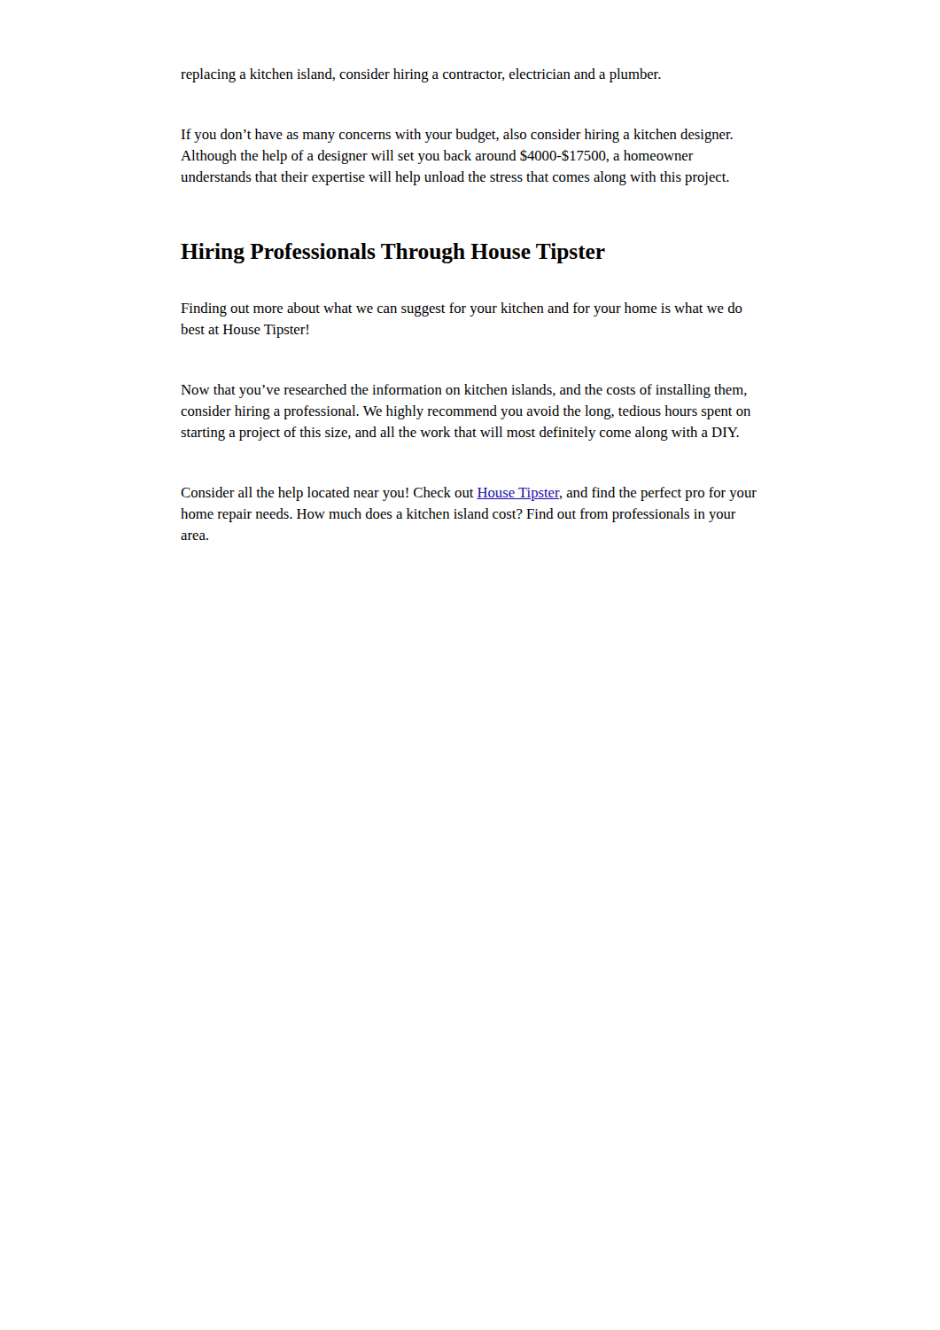replacing a kitchen island, consider hiring a contractor, electrician and a plumber.
If you don’t have as many concerns with your budget, also consider hiring a kitchen designer. Although the help of a designer will set you back around $4000-$17500, a homeowner understands that their expertise will help unload the stress that comes along with this project.
Hiring Professionals Through House Tipster
Finding out more about what we can suggest for your kitchen and for your home is what we do best at House Tipster!
Now that you’ve researched the information on kitchen islands, and the costs of installing them, consider hiring a professional. We highly recommend you avoid the long, tedious hours spent on starting a project of this size, and all the work that will most definitely come along with a DIY.
Consider all the help located near you! Check out House Tipster, and find the perfect pro for your home repair needs. How much does a kitchen island cost? Find out from professionals in your area.